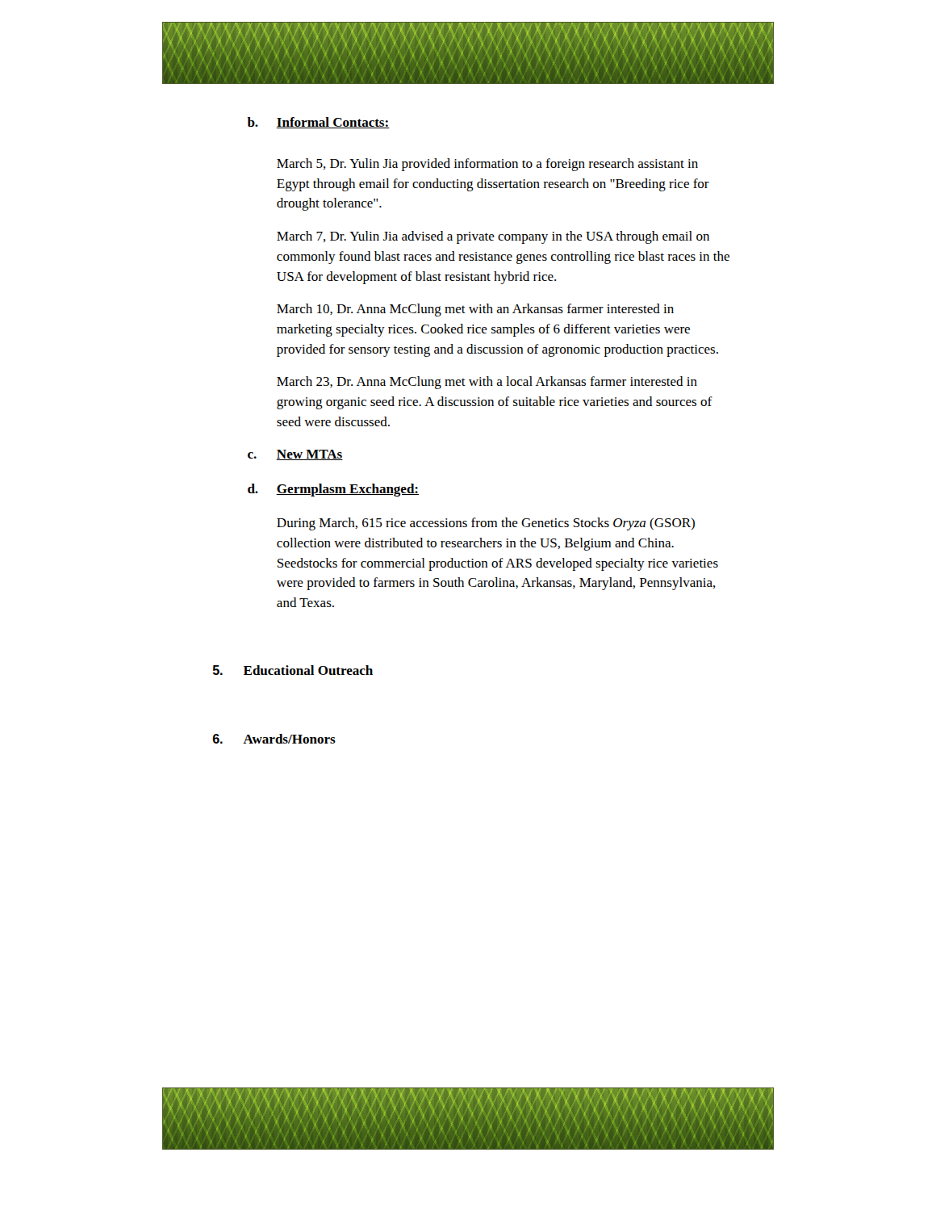b. Informal Contacts:
March 5, Dr. Yulin Jia provided information to a foreign research assistant in Egypt through email for conducting dissertation research on "Breeding rice for drought tolerance".
March 7, Dr. Yulin Jia advised a private company in the USA through email on commonly found blast races and resistance genes controlling rice blast races in the USA for development of blast resistant hybrid rice.
March 10, Dr. Anna McClung met with an Arkansas farmer interested in marketing specialty rices. Cooked rice samples of 6 different varieties were provided for sensory testing and a discussion of agronomic production practices.
March 23, Dr. Anna McClung met with a local Arkansas farmer interested in growing organic seed rice. A discussion of suitable rice varieties and sources of seed were discussed.
c. New MTAs
d. Germplasm Exchanged:
During March, 615 rice accessions from the Genetics Stocks Oryza (GSOR) collection were distributed to researchers in the US, Belgium and China. Seedstocks for commercial production of ARS developed specialty rice varieties were provided to farmers in South Carolina, Arkansas, Maryland, Pennsylvania, and Texas.
5. Educational Outreach
6. Awards/Honors